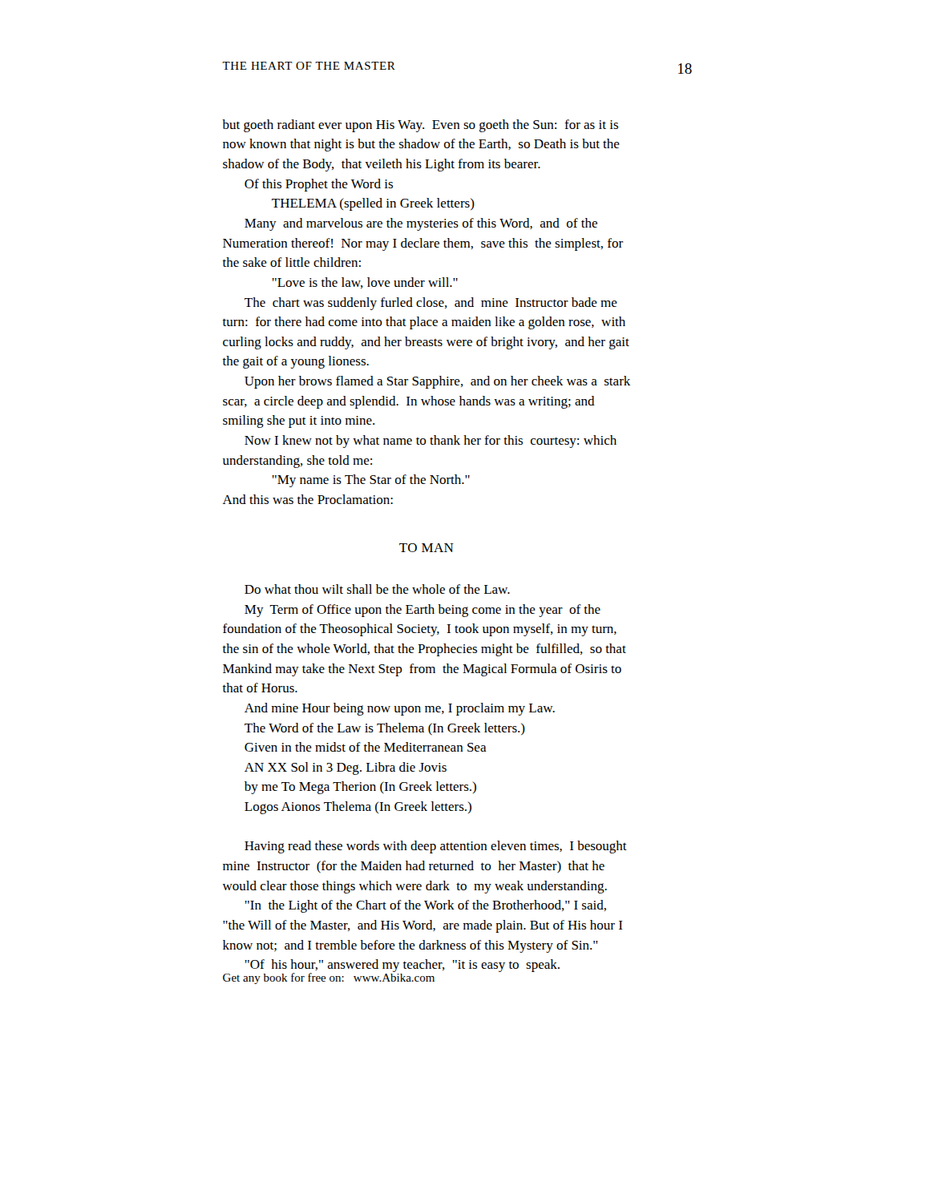THE HEART OF THE MASTER
18
but goeth radiant ever upon His Way. Even so goeth the Sun: for as it is now known that night is but the shadow of the Earth, so Death is but the shadow of the Body, that veileth his Light from its bearer.
Of this Prophet the Word is
THELEMA (spelled in Greek letters)
Many and marvelous are the mysteries of this Word, and of the Numeration thereof! Nor may I declare them, save this the simplest, for the sake of little children:
"Love is the law, love under will."
The chart was suddenly furled close, and mine Instructor bade me turn: for there had come into that place a maiden like a golden rose, with curling locks and ruddy, and her breasts were of bright ivory, and her gait the gait of a young lioness.
Upon her brows flamed a Star Sapphire, and on her cheek was a stark scar, a circle deep and splendid. In whose hands was a writing; and smiling she put it into mine.
Now I knew not by what name to thank her for this courtesy: which understanding, she told me:
"My name is The Star of the North."
And this was the Proclamation:
TO MAN
Do what thou wilt shall be the whole of the Law.
My Term of Office upon the Earth being come in the year of the foundation of the Theosophical Society, I took upon myself, in my turn, the sin of the whole World, that the Prophecies might be fulfilled, so that Mankind may take the Next Step from the Magical Formula of Osiris to that of Horus.
And mine Hour being now upon me, I proclaim my Law.
The Word of the Law is Thelema (In Greek letters.)
Given in the midst of the Mediterranean Sea
AN XX Sol in 3 Deg. Libra die Jovis
by me To Mega Therion (In Greek letters.)
Logos Aionos Thelema (In Greek letters.)
Having read these words with deep attention eleven times, I besought mine Instructor (for the Maiden had returned to her Master) that he would clear those things which were dark to my weak understanding.
"In the Light of the Chart of the Work of the Brotherhood," I said, "the Will of the Master, and His Word, are made plain. But of His hour I know not; and I tremble before the darkness of this Mystery of Sin."
"Of his hour," answered my teacher, "it is easy to speak.
Get any book for free on: www.Abika.com